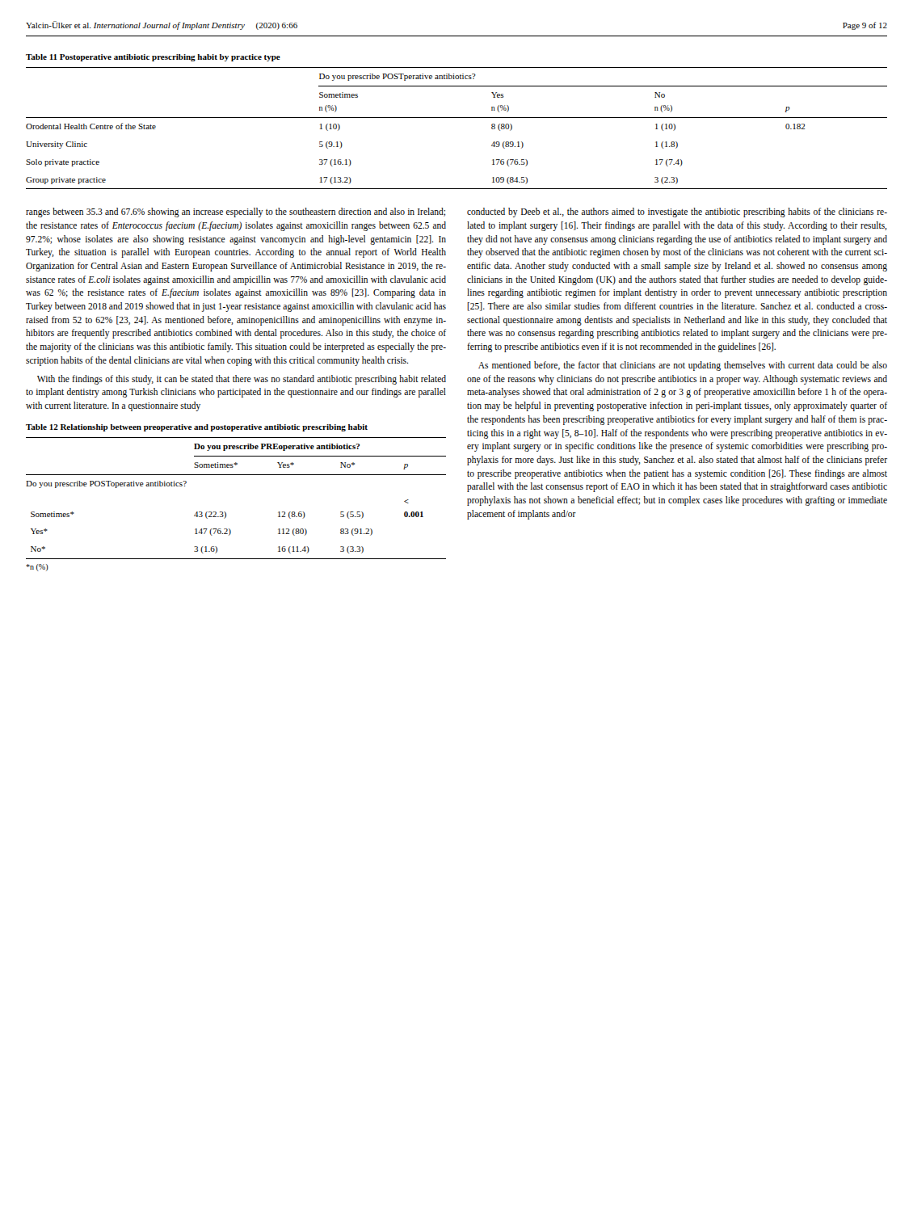Yalcin-Ülker et al. International Journal of Implant Dentistry (2020) 6:66
Page 9 of 12
Table 11 Postoperative antibiotic prescribing habit by practice type
| | Do you prescribe POSTperative antibiotics? |
| --- | --- |
| | Sometimes n (%) | Yes n (%) | No n (%) | p |
| Orodental Health Centre of the State | 1 (10) | 8 (80) | 1 (10) | 0.182 |
| University Clinic | 5 (9.1) | 49 (89.1) | 1 (1.8) | |
| Solo private practice | 37 (16.1) | 176 (76.5) | 17 (7.4) | |
| Group private practice | 17 (13.2) | 109 (84.5) | 3 (2.3) | |
ranges between 35.3 and 67.6% showing an increase especially to the southeastern direction and also in Ireland; the resistance rates of Enterococcus faecium (E.faecium) isolates against amoxicillin ranges between 62.5 and 97.2%; whose isolates are also showing resistance against vancomycin and high-level gentamicin [22]. In Turkey, the situation is parallel with European countries. According to the annual report of World Health Organization for Central Asian and Eastern European Surveillance of Antimicrobial Resistance in 2019, the resistance rates of E.coli isolates against amoxicillin and ampicillin was 77% and amoxicillin with clavulanic acid was 62 %; the resistance rates of E.faecium isolates against amoxicillin was 89% [23]. Comparing data in Turkey between 2018 and 2019 showed that in just 1-year resistance against amoxicillin with clavulanic acid has raised from 52 to 62% [23, 24]. As mentioned before, aminopenicillins and aminopenicillins with enzyme inhibitors are frequently prescribed antibiotics combined with dental procedures. Also in this study, the choice of the majority of the clinicians was this antibiotic family. This situation could be interpreted as especially the prescription habits of the dental clinicians are vital when coping with this critical community health crisis.
With the findings of this study, it can be stated that there was no standard antibiotic prescribing habit related to implant dentistry among Turkish clinicians who participated in the questionnaire and our findings are parallel with current literature. In a questionnaire study
Table 12 Relationship between preoperative and postoperative antibiotic prescribing habit
| | Do you prescribe PREoperative antibiotics? |
| --- | --- |
| | Sometimes* | Yes* | No* | p |
| Do you prescribe POSToperative antibiotics? |
| Sometimes* | 43 (22.3) | 12 (8.6) | 5 (5.5) | < 0.001 |
| Yes* | 147 (76.2) | 112 (80) | 83 (91.2) | |
| No* | 3 (1.6) | 16 (11.4) | 3 (3.3) | |
*n (%)
conducted by Deeb et al., the authors aimed to investigate the antibiotic prescribing habits of the clinicians related to implant surgery [16]. Their findings are parallel with the data of this study. According to their results, they did not have any consensus among clinicians regarding the use of antibiotics related to implant surgery and they observed that the antibiotic regimen chosen by most of the clinicians was not coherent with the current scientific data. Another study conducted with a small sample size by Ireland et al. showed no consensus among clinicians in the United Kingdom (UK) and the authors stated that further studies are needed to develop guidelines regarding antibiotic regimen for implant dentistry in order to prevent unnecessary antibiotic prescription [25]. There are also similar studies from different countries in the literature. Sanchez et al. conducted a cross-sectional questionnaire among dentists and specialists in Netherland and like in this study, they concluded that there was no consensus regarding prescribing antibiotics related to implant surgery and the clinicians were preferring to prescribe antibiotics even if it is not recommended in the guidelines [26].
As mentioned before, the factor that clinicians are not updating themselves with current data could be also one of the reasons why clinicians do not prescribe antibiotics in a proper way. Although systematic reviews and meta-analyses showed that oral administration of 2 g or 3 g of preoperative amoxicillin before 1 h of the operation may be helpful in preventing postoperative infection in peri-implant tissues, only approximately quarter of the respondents has been prescribing preoperative antibiotics for every implant surgery and half of them is practicing this in a right way [5, 8–10]. Half of the respondents who were prescribing preoperative antibiotics in every implant surgery or in specific conditions like the presence of systemic comorbidities were prescribing prophylaxis for more days. Just like in this study, Sanchez et al. also stated that almost half of the clinicians prefer to prescribe preoperative antibiotics when the patient has a systemic condition [26]. These findings are almost parallel with the last consensus report of EAO in which it has been stated that in straightforward cases antibiotic prophylaxis has not shown a beneficial effect; but in complex cases like procedures with grafting or immediate placement of implants and/or